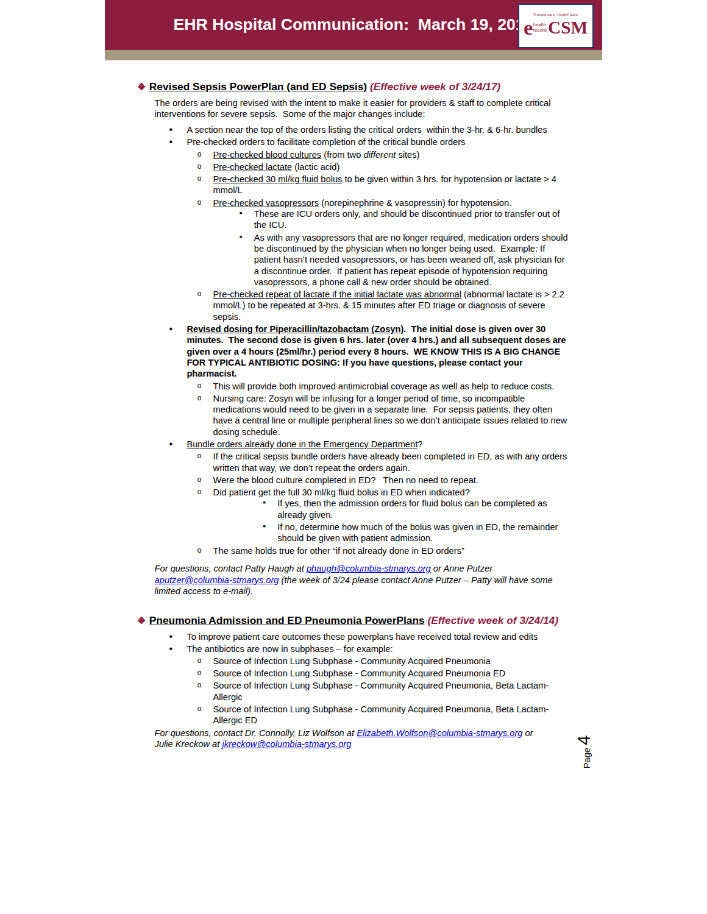EHR Hospital Communication: March 19, 2014
Trusted care. Health Care ehealth
record CSM
❖Revised Sepsis PowerPlan (and ED Sepsis) (Effective week of 3/24/17)
The orders are being revised with the intent to make it easier for providers & staff to complete critical interventions for severe sepsis. Some of the major changes include:
A section near the top of the orders listing the critical orders within the 3-hr. & 6-hr. bundles
Pre-checked orders to facilitate completion of the critical bundle orders
Pre-checked blood cultures (from two different sites)
Pre-checked lactate (lactic acid)
Pre-checked 30 ml/kg fluid bolus to be given within 3 hrs. for hypotension or lactate > 4 mmol/L
Pre-checked vasopressors (norepinephrine & vasopressin) for hypotension.
These are ICU orders only, and should be discontinued prior to transfer out of the ICU.
As with any vasopressors that are no longer required, medication orders should be discontinued by the physician when no longer being used. Example: If patient hasn’t needed vasopressors, or has been weaned off, ask physician for a discontinue order. If patient has repeat episode of hypotension requiring vasopressors, a phone call & new order should be obtained.
Pre-checked repeat of lactate if the initial lactate was abnormal (abnormal lactate is > 2.2 mmol/L) to be repeated at 3-hrs. & 15 minutes after ED triage or diagnosis of severe sepsis.
Revised dosing for Piperacillin/tazobactam (Zosyn). The initial dose is given over 30 minutes. The second dose is given 6 hrs. later (over 4 hrs.) and all subsequent doses are given over a 4 hours (25ml/hr.) period every 8 hours. WE KNOW THIS IS A BIG CHANGE FOR TYPICAL ANTIBIOTIC DOSING: If you have questions, please contact your pharmacist.
This will provide both improved antimicrobial coverage as well as help to reduce costs.
Nursing care: Zosyn will be infusing for a longer period of time, so incompatible medications would need to be given in a separate line. For sepsis patients, they often have a central line or multiple peripheral lines so we don’t anticipate issues related to new dosing schedule.
Bundle orders already done in the Emergency Department?
If the critical sepsis bundle orders have already been completed in ED, as with any orders written that way, we don’t repeat the orders again.
Were the blood culture completed in ED? Then no need to repeat.
Did patient get the full 30 ml/kg fluid bolus in ED when indicated?
If yes, then the admission orders for fluid bolus can be completed as already given.
If no, determine how much of the bolus was given in ED, the remainder should be given with patient admission.
The same holds true for other “if not already done in ED orders”
For questions, contact Patty Haugh at phaugh@columbia-stmarys.org or Anne Putzer aputzer@columbia-stmarys.org (the week of 3/24 please contact Anne Putzer – Patty will have some limited access to e-mail).
❖Pneumonia Admission and ED Pneumonia PowerPlans (Effective week of 3/24/14)
To improve patient care outcomes these powerplans have received total review and edits
The antibiotics are now in subphases – for example:
Source of Infection Lung Subphase - Community Acquired Pneumonia
Source of Infection Lung Subphase - Community Acquired Pneumonia ED
Source of Infection Lung Subphase - Community Acquired Pneumonia, Beta Lactam-Allergic
Source of Infection Lung Subphase - Community Acquired Pneumonia, Beta Lactam-Allergic ED
For questions, contact Dr. Connolly, Liz Wolfson at Elizabeth.Wolfson@columbia-stmarys.org or
Julie Kreckow at jkreckow@columbia-stmarys.org
Page 4